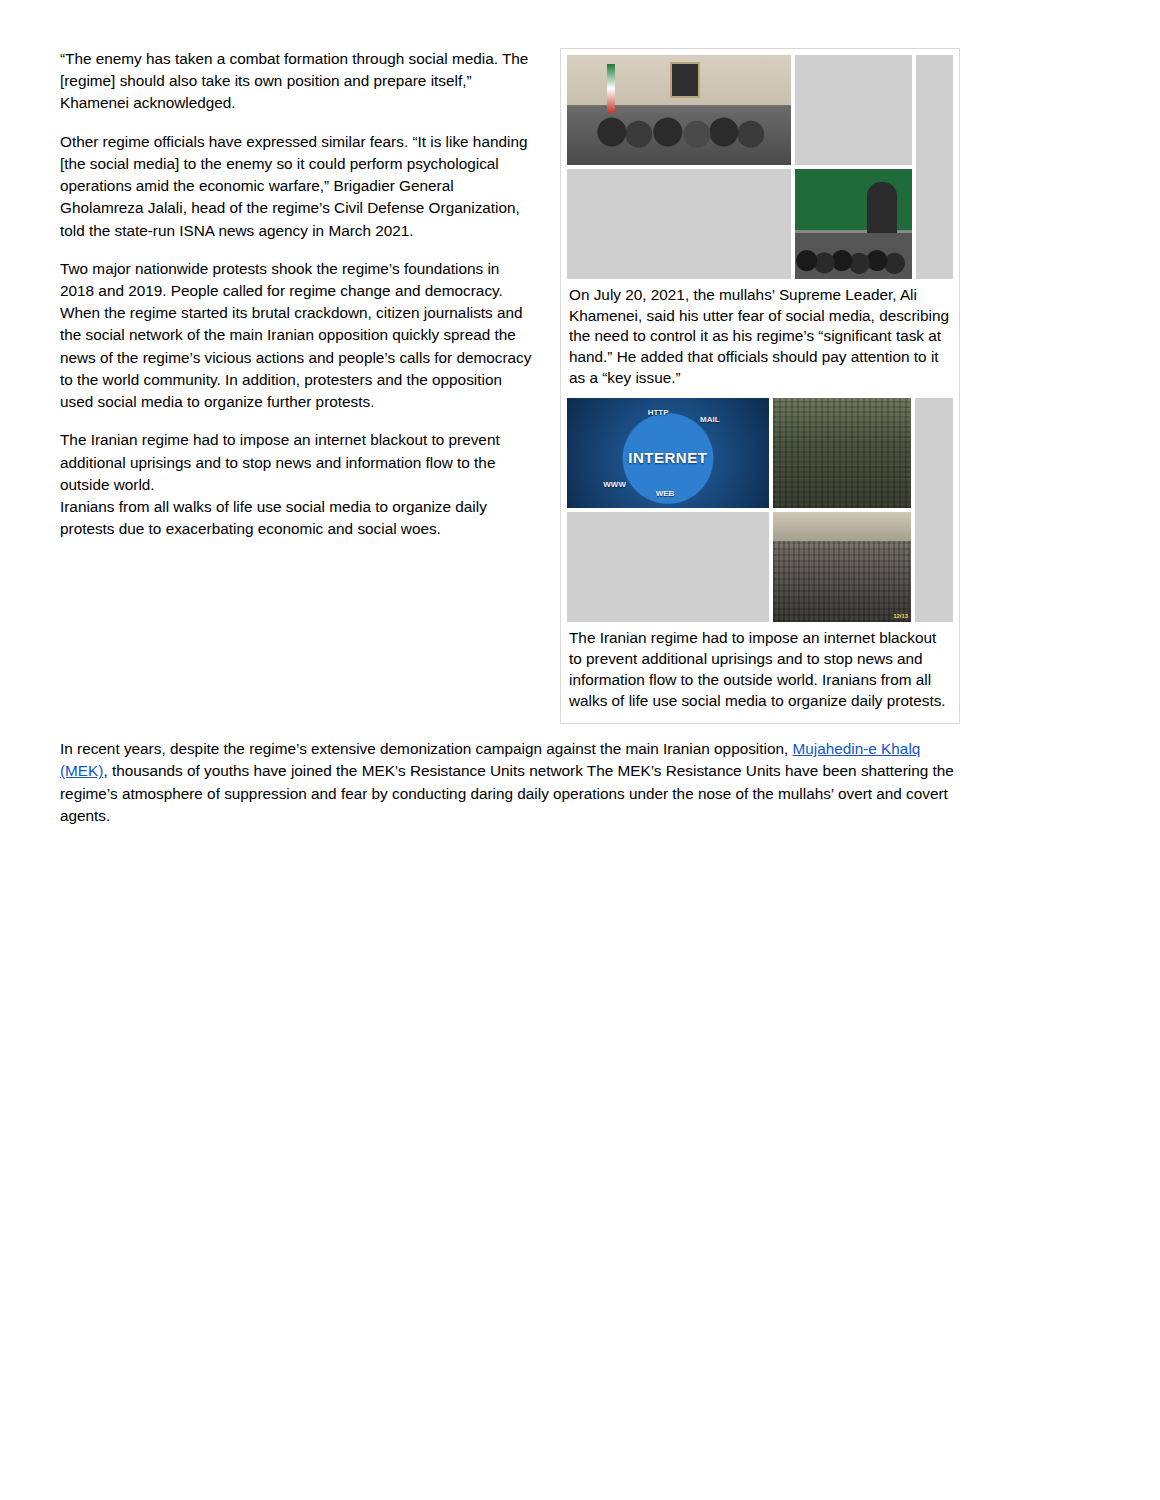On July 20, 2021, the mullahs’ Supreme Leader, Ali Khamenei, said his utter fear of social media, describing the need to control it as his regime’s “significant task at hand.” He added that officials should pay attention to it as a “key issue.”
HTTP MAIL WWW WEB
INTERNET
12/13
The Iranian regime had to impose an internet blackout to prevent additional uprisings and to stop news and information flow to the outside world. Iranians from all walks of life use social media to organize daily protests.
“The enemy has taken a combat formation through social media. The [regime] should also take its own position and prepare itself,” Khamenei acknowledged.
Other regime officials have expressed similar fears. “It is like handing [the social media] to the enemy so it could perform psychological operations amid the economic warfare,” Brigadier General Gholamreza Jalali, head of the regime’s Civil Defense Organization, told the state-run ISNA news agency in March 2021.
Two major nationwide protests shook the regime’s foundations in 2018 and 2019. People called for regime change and democracy. When the regime started its brutal crackdown, citizen journalists and the social network of the main Iranian opposition quickly spread the news of the regime’s vicious actions and people’s calls for democracy to the world community. In addition, protesters and the opposition used social media to organize further protests.
The Iranian regime had to impose an internet blackout to prevent additional uprisings and to stop news and information flow to the outside world.
Iranians from all walks of life use social media to organize daily protests due to exacerbating economic and social woes.
In recent years, despite the regime’s extensive demonization campaign against the main Iranian opposition, Mujahedin-e Khalq (MEK), thousands of youths have joined the MEK’s Resistance Units network The MEK’s Resistance Units have been shattering the regime’s atmosphere of suppression and fear by conducting daring daily operations under the nose of the mullahs’ overt and covert agents.